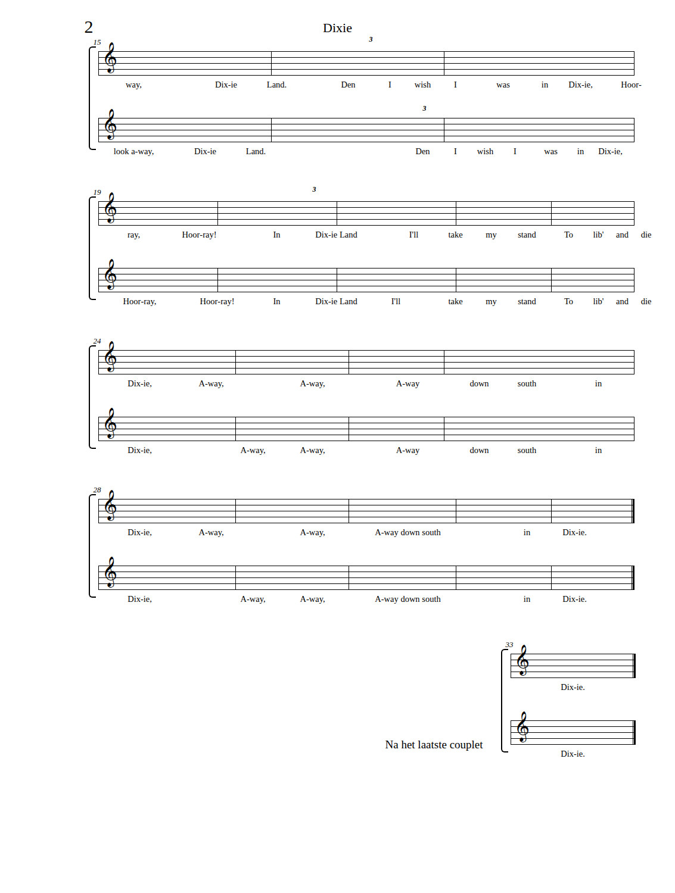2
Dixie
15
3
𝄞
way, Dix‑ie Land. Den I wish I was in Dix‑ie, Hoor‑
𝄞
3
look a‑way, Dix‑ie Land. Den I wish I was in Dix‑ie,
19
3
𝄞
ray, Hoor‑ray! In Dix‑ie Land I'll take my stand To lib' and die in
𝄞
Hoor‑ray, Hoor‑ray! In Dix‑ie Land I'll take my stand To lib' and die in
24
𝄞
Dix‑ie, A‑way, A‑way, A‑way down south in
𝄞
Dix‑ie, A‑way, A‑way, A‑way down south in
28
𝄞
Dix‑ie, A‑way, A‑way, A‑way down south in Dix‑ie.
𝄞
Dix‑ie, A‑way, A‑way, A‑way down south in Dix‑ie.
Na het laatste couplet
33
𝄞
Dix‑ie.
𝄞
Dix‑ie.